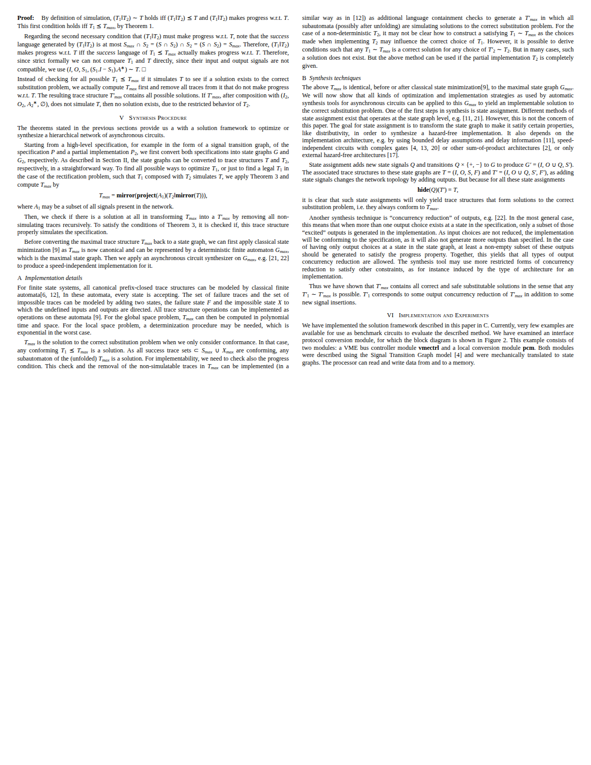Proof: By definition of simulation, (T1‖T2) ∼ T holds iff (T1‖T2) ⪯ T and (T1‖T2) makes progress w.r.t. T. This first condition holds iff T1 ⪯ Tmax, by Theorem 1.
Regarding the second necessary condition that (T1‖T2) must make progress w.r.t. T, note that the success language generated by (T1‖T2) is at most Smax ∩ S2 = (S ∩ S2) ∩ S2 = (S ∩ S2) = Smax. Therefore, (T1‖T2) makes progress w.r.t. T iff the success language of T1 ⪯ Tmax actually makes progress w.r.t. T. Therefore, since strict formally we can not compare T1 and T directly, since their input and output signals are not compatible, we use (I, O, S1, (S1.I − S1).A∗) ∼ T. □
Instead of checking for all possible T1 ⪯ Tmax if it simulates T to see if a solution exists to the correct substitution problem, we actually compute Tmax first and remove all traces from it that do not make progress w.r.t. T. The resulting trace structure T′max contains all possible solutions. If T′max, after composition with (I2, O2, A2∗, ∅), does not simulate T, then no solution exists, due to the restricted behavior of T2.
V Synthesis Procedure
The theorems stated in the previous sections provide us a with a solution framework to optimize or synthesize a hierarchical network of asynchronous circuits.
Starting from a high-level specification, for example in the form of a signal transition graph, of the specification P and a partial implementation P2, we first convert both specifications into state graphs G and G2, respectively. As described in Section II, the state graphs can be converted to trace structures T and T2, respectively, in a straightforward way. To find all possible ways to optimize T1, or just to find a legal T1 in the case of the rectification problem, such that T1 composed with T2 simulates T, we apply Theorem 3 and compute Tmax by
Tmax = mirror(project(A1)(T2‖mirror(T))),
where A1 may be a subset of all signals present in the network.
Then, we check if there is a solution at all in transforming Tmax into a T′max by removing all non-simulating traces recursively. To satisfy the conditions of Theorem 3, it is checked if, this trace structure properly simulates the specification.
Before converting the maximal trace structure Tmax back to a state graph, we can first apply classical state minimization [9] as Tmax is now canonical and can be represented by a deterministic finite automaton Gmax, which is the maximal state graph. Then we apply an asynchronous circuit synthesizer on Gmax, e.g. [21, 22] to produce a speed-independent implementation for it.
AImplementation details
For finite state systems, all canonical prefix-closed trace structures can be modeled by classical finite automata[6, 12], In these automata, every state is accepting. The set of failure traces and the set of impossible traces can be modeled by adding two states, the failure state F and the impossible state X to which the undefined inputs and outputs are directed. All trace structure operations can be implemented as operations on these automata [9]. For the global space problem, Tmax can then be computed in polynomial time and space. For the local space problem, a determinization procedure may be needed, which is exponential in the worst case.
Tmax is the solution to the correct substitution problem when we only consider conformance. In that case, any conforming T1 ⪯ Tmax is a solution. As all success trace sets ⊂ Smax ∪ Xmax are conforming, any subautomaton of the (unfolded) Tmax is a solution. For implementability, we need to check also the progress condition. This check and the removal of the non-simulatable traces in Tmax can be implemented (in a similar way as in [12]) as additional language containment checks to generate a T′max in which all subautomata (possibly after unfolding) are simulating solutions to the correct substitution problem. For the case of a non-deterministic T2, it may not be clear how to construct a satisfying T1 ∼ Tmax as the choices made when implementing T2 may influence the correct choice of T1. However, it is possible to derive conditions such that any T1 ∼ Tmax is a correct solution for any choice of T′2 ∼ T2. But in many cases, such a solution does not exist. But the above method can be used if the partial implementation T2 is completely given.
BSynthesis techniques
The above Tmax is identical, before or after classical state minimization[9], to the maximal state graph Gmax. We will now show that all kinds of optimization and implementation strategies as used by automatic synthesis tools for asynchronous circuits can be applied to this Gmax to yield an implementable solution to the correct substitution problem. One of the first steps in synthesis is state assignment. Different methods of state assignment exist that operates at the state graph level, e.g. [11, 21]. However, this is not the concern of this paper. The goal for state assignment is to transform the state graph to make it satify certain properties, like distributivity, in order to synthesize a hazard-free implementation. It also depends on the implementation architecture, e.g. by using bounded delay assumptions and delay information [11], speed-independent circuits with complex gates [4, 13, 20] or other sum-of-product architectures [2], or only external hazard-free architectures [17].
State assignment adds new state signals Q and transitions Q × {+, −} to G to produce G′ = (I, O ∪ Q, S′). The associated trace structures to these state graphs are T = (I, O, S, F) and T′ = (I, O ∪ Q, S′, F′), as adding state signals changes the network topology by adding outputs. But because for all these state assignments
hide(Q)(T′) ≡ T,
it is clear that such state assignments will only yield trace structures that form solutions to the correct substitution problem, i.e. they always conform to Tmax.
Another synthesis technique is “concurrency reduction” of outputs, e.g. [22]. In the most general case, this means that when more than one output choice exists at a state in the specification, only a subset of those “excited” outputs is generated in the implementation. As input choices are not reduced, the implementation will be conforming to the specification, as it will also not generate more outputs than specified. In the case of having only output choices at a state in the state graph, at least a non-empty subset of these outputs should be generated to satisfy the progress property. Together, this yields that all types of output concurrency reduction are allowed. The synthesis tool may use more restricted forms of concurrency reduction to satisfy other constraints, as for instance induced by the type of architecture for an implementation.
Thus we have shown that T′max contains all correct and safe substitutable solutions in the sense that any T′1 ∼ T′max is possible. T′1 corresponds to some output concurrency reduction of T′max in addition to some new signal insertions.
VI Implementation and Experiments
We have implemented the solution framework described in this paper in C. Currently, very few examples are available for use as benchmark circuits to evaluate the described method. We have examined an interface protocol conversion module, for which the block diagram is shown in Figure 2. This example consists of two modules: a VME bus controller module vmectrl and a local conversion module pcm. Both modules were described using the Signal Transition Graph model [4] and were mechanically translated to state graphs. The processor can read and write data from and to a memory.